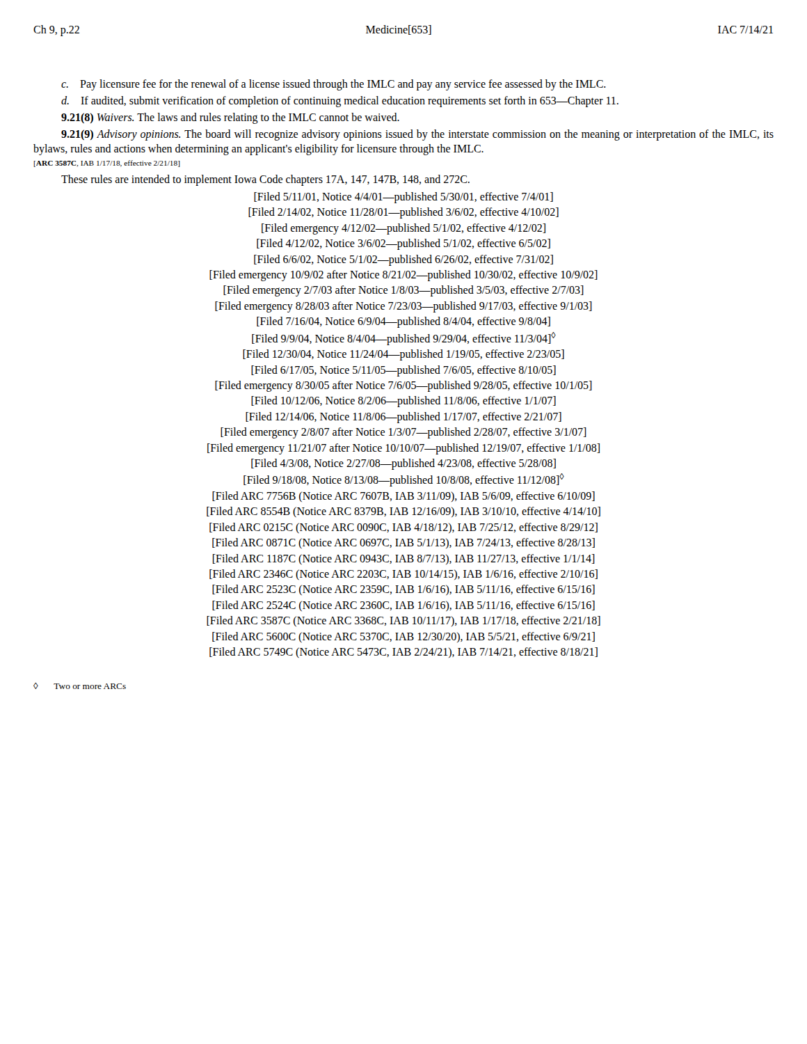Ch 9, p.22
Medicine[653]
IAC 7/14/21
c. Pay licensure fee for the renewal of a license issued through the IMLC and pay any service fee assessed by the IMLC.
d. If audited, submit verification of completion of continuing medical education requirements set forth in 653—Chapter 11.
9.21(8) Waivers. The laws and rules relating to the IMLC cannot be waived.
9.21(9) Advisory opinions. The board will recognize advisory opinions issued by the interstate commission on the meaning or interpretation of the IMLC, its bylaws, rules and actions when determining an applicant's eligibility for licensure through the IMLC.
[ARC 3587C, IAB 1/17/18, effective 2/21/18]
These rules are intended to implement Iowa Code chapters 17A, 147, 147B, 148, and 272C.
[Filed 5/11/01, Notice 4/4/01—published 5/30/01, effective 7/4/01]
[Filed 2/14/02, Notice 11/28/01—published 3/6/02, effective 4/10/02]
[Filed emergency 4/12/02—published 5/1/02, effective 4/12/02]
[Filed 4/12/02, Notice 3/6/02—published 5/1/02, effective 6/5/02]
[Filed 6/6/02, Notice 5/1/02—published 6/26/02, effective 7/31/02]
[Filed emergency 10/9/02 after Notice 8/21/02—published 10/30/02, effective 10/9/02]
[Filed emergency 2/7/03 after Notice 1/8/03—published 3/5/03, effective 2/7/03]
[Filed emergency 8/28/03 after Notice 7/23/03—published 9/17/03, effective 9/1/03]
[Filed 7/16/04, Notice 6/9/04—published 8/4/04, effective 9/8/04]
[Filed 9/9/04, Notice 8/4/04—published 9/29/04, effective 11/3/04]◊
[Filed 12/30/04, Notice 11/24/04—published 1/19/05, effective 2/23/05]
[Filed 6/17/05, Notice 5/11/05—published 7/6/05, effective 8/10/05]
[Filed emergency 8/30/05 after Notice 7/6/05—published 9/28/05, effective 10/1/05]
[Filed 10/12/06, Notice 8/2/06—published 11/8/06, effective 1/1/07]
[Filed 12/14/06, Notice 11/8/06—published 1/17/07, effective 2/21/07]
[Filed emergency 2/8/07 after Notice 1/3/07—published 2/28/07, effective 3/1/07]
[Filed emergency 11/21/07 after Notice 10/10/07—published 12/19/07, effective 1/1/08]
[Filed 4/3/08, Notice 2/27/08—published 4/23/08, effective 5/28/08]
[Filed 9/18/08, Notice 8/13/08—published 10/8/08, effective 11/12/08]◊
[Filed ARC 7756B (Notice ARC 7607B, IAB 3/11/09), IAB 5/6/09, effective 6/10/09]
[Filed ARC 8554B (Notice ARC 8379B, IAB 12/16/09), IAB 3/10/10, effective 4/14/10]
[Filed ARC 0215C (Notice ARC 0090C, IAB 4/18/12), IAB 7/25/12, effective 8/29/12]
[Filed ARC 0871C (Notice ARC 0697C, IAB 5/1/13), IAB 7/24/13, effective 8/28/13]
[Filed ARC 1187C (Notice ARC 0943C, IAB 8/7/13), IAB 11/27/13, effective 1/1/14]
[Filed ARC 2346C (Notice ARC 2203C, IAB 10/14/15), IAB 1/6/16, effective 2/10/16]
[Filed ARC 2523C (Notice ARC 2359C, IAB 1/6/16), IAB 5/11/16, effective 6/15/16]
[Filed ARC 2524C (Notice ARC 2360C, IAB 1/6/16), IAB 5/11/16, effective 6/15/16]
[Filed ARC 3587C (Notice ARC 3368C, IAB 10/11/17), IAB 1/17/18, effective 2/21/18]
[Filed ARC 5600C (Notice ARC 5370C, IAB 12/30/20), IAB 5/5/21, effective 6/9/21]
[Filed ARC 5749C (Notice ARC 5473C, IAB 2/24/21), IAB 7/14/21, effective 8/18/21]
◊Two or more ARCs